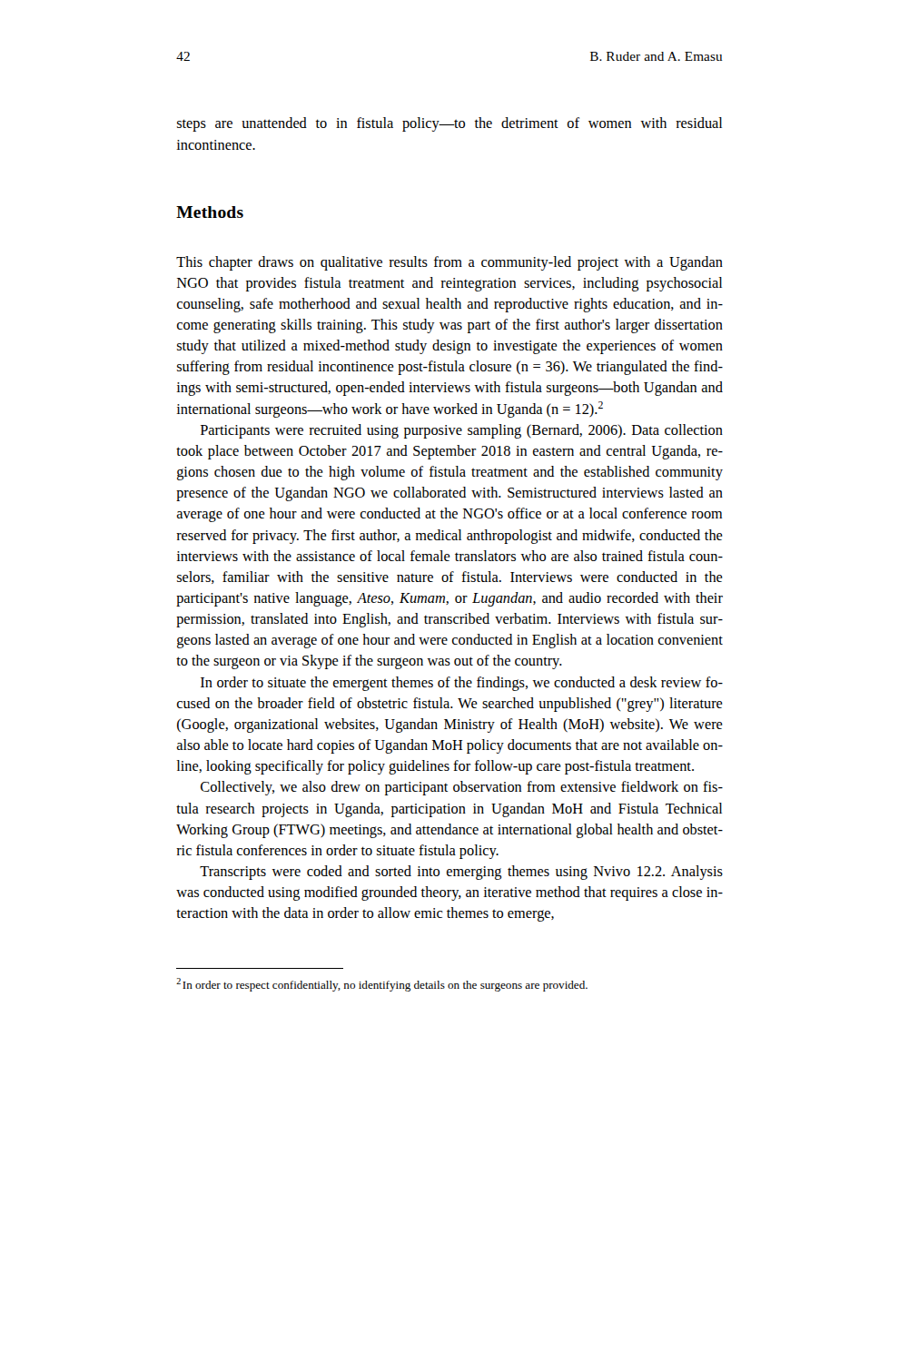42 B. Ruder and A. Emasu
steps are unattended to in fistula policy—to the detriment of women with residual incontinence.
Methods
This chapter draws on qualitative results from a community-led project with a Ugandan NGO that provides fistula treatment and reintegration services, including psychosocial counseling, safe motherhood and sexual health and reproductive rights education, and income generating skills training. This study was part of the first author's larger dissertation study that utilized a mixed-method study design to investigate the experiences of women suffering from residual incontinence post-fistula closure (n = 36). We triangulated the findings with semi-structured, open-ended interviews with fistula surgeons—both Ugandan and international surgeons—who work or have worked in Uganda (n = 12).2
Participants were recruited using purposive sampling (Bernard, 2006). Data collection took place between October 2017 and September 2018 in eastern and central Uganda, regions chosen due to the high volume of fistula treatment and the established community presence of the Ugandan NGO we collaborated with. Semistructured interviews lasted an average of one hour and were conducted at the NGO's office or at a local conference room reserved for privacy. The first author, a medical anthropologist and midwife, conducted the interviews with the assistance of local female translators who are also trained fistula counselors, familiar with the sensitive nature of fistula. Interviews were conducted in the participant's native language, Ateso, Kumam, or Lugandan, and audio recorded with their permission, translated into English, and transcribed verbatim. Interviews with fistula surgeons lasted an average of one hour and were conducted in English at a location convenient to the surgeon or via Skype if the surgeon was out of the country.
In order to situate the emergent themes of the findings, we conducted a desk review focused on the broader field of obstetric fistula. We searched unpublished ("grey") literature (Google, organizational websites, Ugandan Ministry of Health (MoH) website). We were also able to locate hard copies of Ugandan MoH policy documents that are not available online, looking specifically for policy guidelines for follow-up care post-fistula treatment.
Collectively, we also drew on participant observation from extensive fieldwork on fistula research projects in Uganda, participation in Ugandan MoH and Fistula Technical Working Group (FTWG) meetings, and attendance at international global health and obstetric fistula conferences in order to situate fistula policy.
Transcripts were coded and sorted into emerging themes using Nvivo 12.2. Analysis was conducted using modified grounded theory, an iterative method that requires a close interaction with the data in order to allow emic themes to emerge,
2 In order to respect confidentially, no identifying details on the surgeons are provided.